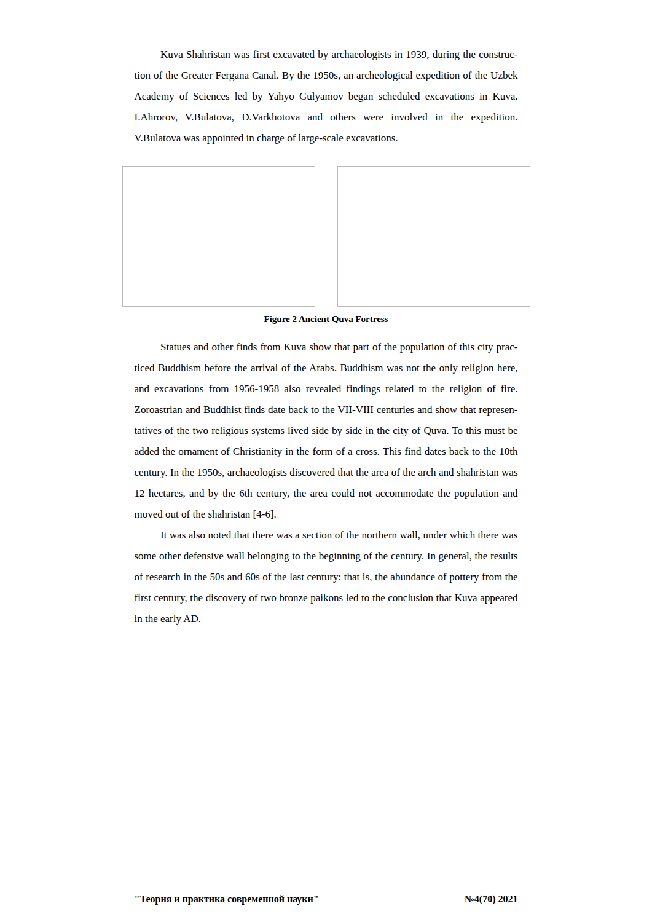Kuva Shahristan was first excavated by archaeologists in 1939, during the construction of the Greater Fergana Canal. By the 1950s, an archeological expedition of the Uzbek Academy of Sciences led by Yahyo Gulyamov began scheduled excavations in Kuva. I.Ahrorov, V.Bulatova, D.Varkhotova and others were involved in the expedition. V.Bulatova was appointed in charge of large-scale excavations.
Figure 2 Ancient Quva Fortress
Statues and other finds from Kuva show that part of the population of this city practiced Buddhism before the arrival of the Arabs. Buddhism was not the only religion here, and excavations from 1956-1958 also revealed findings related to the religion of fire. Zoroastrian and Buddhist finds date back to the VII-VIII centuries and show that representatives of the two religious systems lived side by side in the city of Quva. To this must be added the ornament of Christianity in the form of a cross. This find dates back to the 10th century. In the 1950s, archaeologists discovered that the area of the arch and shahristan was 12 hectares, and by the 6th century, the area could not accommodate the population and moved out of the shahristan [4-6].
It was also noted that there was a section of the northern wall, under which there was some other defensive wall belonging to the beginning of the century. In general, the results of research in the 50s and 60s of the last century: that is, the abundance of pottery from the first century, the discovery of two bronze paikons led to the conclusion that Kuva appeared in the early AD.
"Теория и практика современной науки"
№4(70) 2021